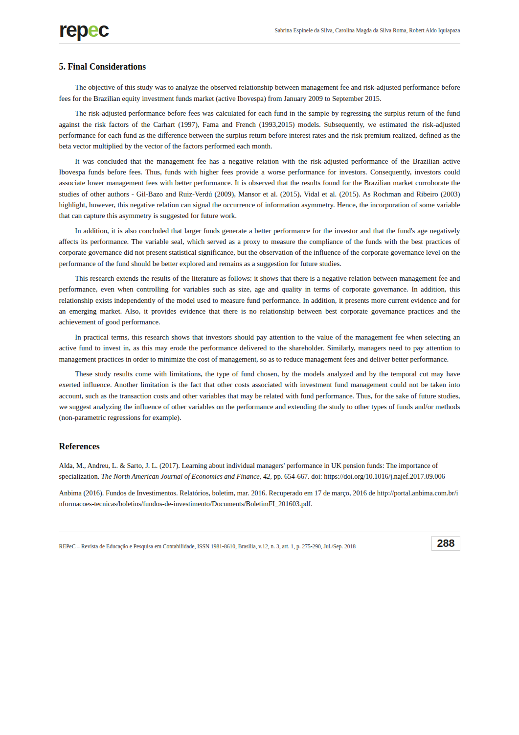repec
Sabrina Espinele da Silva, Carolina Magda da Silva Roma, Robert Aldo Iquiapaza
5. Final Considerations
The objective of this study was to analyze the observed relationship between management fee and risk-adjusted performance before fees for the Brazilian equity investment funds market (active Ibovespa) from January 2009 to September 2015.
The risk-adjusted performance before fees was calculated for each fund in the sample by regressing the surplus return of the fund against the risk factors of the Carhart (1997), Fama and French (1993,2015) models. Subsequently, we estimated the risk-adjusted performance for each fund as the difference between the surplus return before interest rates and the risk premium realized, defined as the beta vector multiplied by the vector of the factors performed each month.
It was concluded that the management fee has a negative relation with the risk-adjusted performance of the Brazilian active Ibovespa funds before fees. Thus, funds with higher fees provide a worse performance for investors. Consequently, investors could associate lower management fees with better performance. It is observed that the results found for the Brazilian market corroborate the studies of other authors - Gil-Bazo and Ruiz-Verdú (2009), Mansor et al. (2015), Vidal et al. (2015). As Rochman and Ribeiro (2003) highlight, however, this negative relation can signal the occurrence of information asymmetry. Hence, the incorporation of some variable that can capture this asymmetry is suggested for future work.
In addition, it is also concluded that larger funds generate a better performance for the investor and that the fund's age negatively affects its performance. The variable seal, which served as a proxy to measure the compliance of the funds with the best practices of corporate governance did not present statistical significance, but the observation of the influence of the corporate governance level on the performance of the fund should be better explored and remains as a suggestion for future studies.
This research extends the results of the literature as follows: it shows that there is a negative relation between management fee and performance, even when controlling for variables such as size, age and quality in terms of corporate governance. In addition, this relationship exists independently of the model used to measure fund performance. In addition, it presents more current evidence and for an emerging market. Also, it provides evidence that there is no relationship between best corporate governance practices and the achievement of good performance.
In practical terms, this research shows that investors should pay attention to the value of the management fee when selecting an active fund to invest in, as this may erode the performance delivered to the shareholder. Similarly, managers need to pay attention to management practices in order to minimize the cost of management, so as to reduce management fees and deliver better performance.
These study results come with limitations, the type of fund chosen, by the models analyzed and by the temporal cut may have exerted influence. Another limitation is the fact that other costs associated with investment fund management could not be taken into account, such as the transaction costs and other variables that may be related with fund performance. Thus, for the sake of future studies, we suggest analyzing the influence of other variables on the performance and extending the study to other types of funds and/or methods (non-parametric regressions for example).
References
Alda, M., Andreu, L. & Sarto, J. L. (2017). Learning about individual managers' performance in UK pension funds: The importance of specialization. The North American Journal of Economics and Finance, 42, pp. 654-667. doi: https://doi.org/10.1016/j.najef.2017.09.006
Anbima (2016). Fundos de Investimentos. Relatórios, boletim, mar. 2016. Recuperado em 17 de março, 2016 de http://portal.anbima.com.br/informacoes-tecnicas/boletins/fundos-de-investimento/Documents/BoletimFI_201603.pdf.
REPeC – Revista de Educação e Pesquisa em Contabilidade, ISSN 1981-8610, Brasília, v.12, n. 3, art. 1, p. 275-290, Jul./Sep. 2018
288